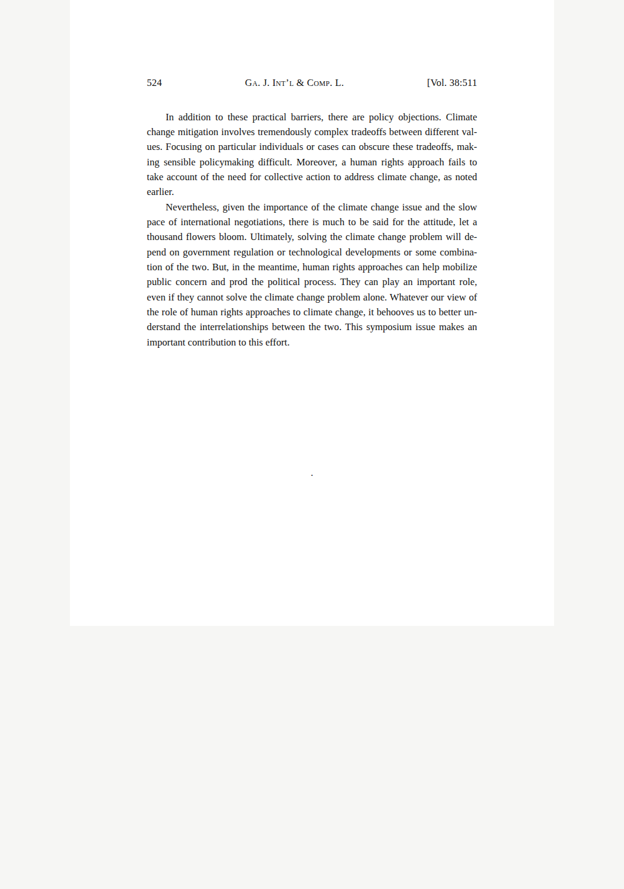524 Ga. J. Int’l & Comp. L. [Vol. 38:511
In addition to these practical barriers, there are policy objections. Climate change mitigation involves tremendously complex tradeoffs between different values. Focusing on particular individuals or cases can obscure these tradeoffs, making sensible policymaking difficult. Moreover, a human rights approach fails to take account of the need for collective action to address climate change, as noted earlier.
Nevertheless, given the importance of the climate change issue and the slow pace of international negotiations, there is much to be said for the attitude, let a thousand flowers bloom. Ultimately, solving the climate change problem will depend on government regulation or technological developments or some combination of the two. But, in the meantime, human rights approaches can help mobilize public concern and prod the political process. They can play an important role, even if they cannot solve the climate change problem alone. Whatever our view of the role of human rights approaches to climate change, it behooves us to better understand the interrelationships between the two. This symposium issue makes an important contribution to this effort.
·